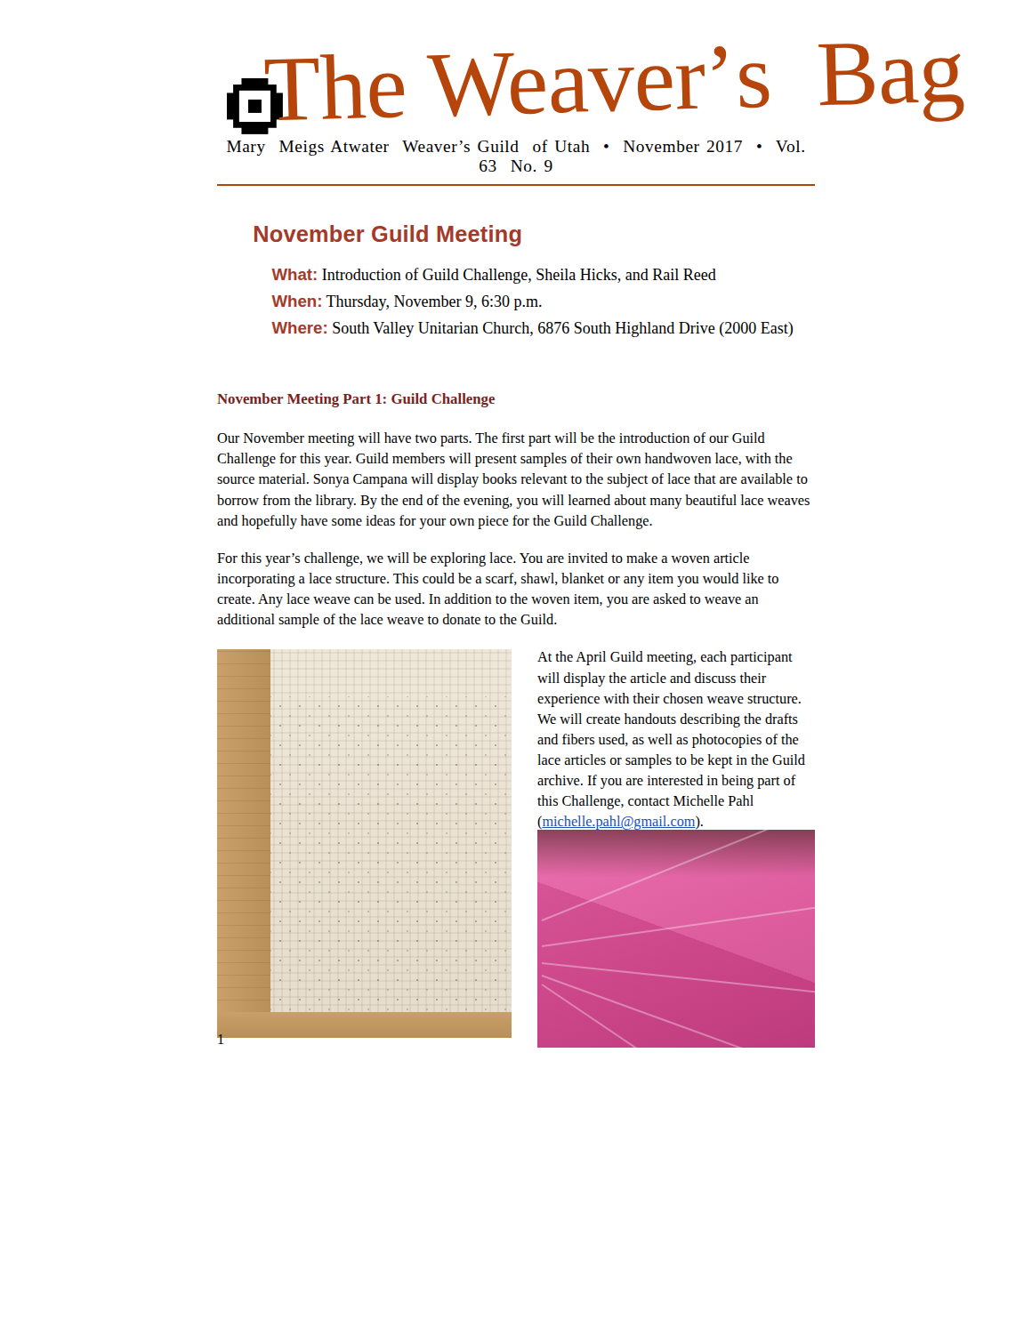The Weaver’s Bag
Mary Meigs Atwater Weaver’s Guild of Utah • November 2017 • Vol. 63 No. 9
November Guild Meeting
What: Introduction of Guild Challenge, Sheila Hicks, and Rail Reed
When: Thursday, November 9, 6:30 p.m.
Where: South Valley Unitarian Church, 6876 South Highland Drive (2000 East)
November Meeting Part 1: Guild Challenge
Our November meeting will have two parts. The first part will be the introduction of our Guild Challenge for this year. Guild members will present samples of their own handwoven lace, with the source material. Sonya Campana will display books relevant to the subject of lace that are available to borrow from the library. By the end of the evening, you will learned about many beautiful lace weaves and hopefully have some ideas for your own piece for the Guild Challenge.
For this year’s challenge, we will be exploring lace. You are invited to make a woven article incorporating a lace structure. This could be a scarf, shawl, blanket or any item you would like to create. Any lace weave can be used. In addition to the woven item, you are asked to weave an additional sample of the lace weave to donate to the Guild.
At the April Guild meeting, each participant will display the article and discuss their experience with their chosen weave structure. We will create handouts describing the drafts and fibers used, as well as photocopies of the lace articles or samples to be kept in the Guild archive. If you are interested in being part of this Challenge, contact Michelle Pahl (michelle.pahl@gmail.com).
1